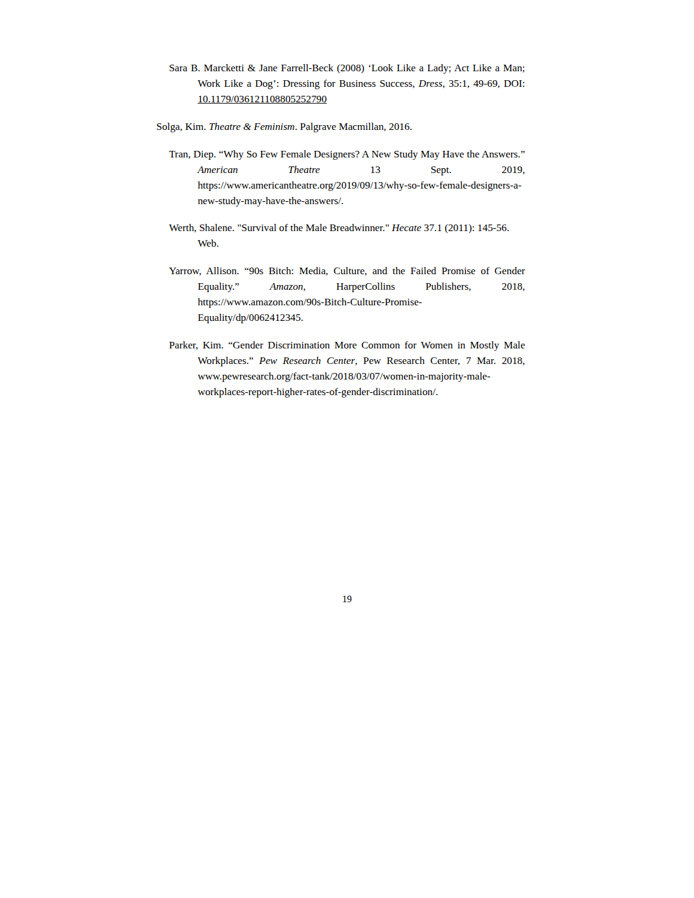Sara B. Marcketti & Jane Farrell-Beck (2008) ‘Look Like a Lady; Act Like a Man; Work Like a Dog’: Dressing for Business Success, Dress, 35:1, 49-69, DOI: 10.1179/036121108805252790
Solga, Kim. Theatre & Feminism. Palgrave Macmillan, 2016.
Tran, Diep. “Why So Few Female Designers? A New Study May Have the Answers.” American Theatre 13 Sept. 2019, https://www.americantheatre.org/2019/09/13/why-so-few-female-designers-a-new-study-may-have-the-answers/.
Werth, Shalene. "Survival of the Male Breadwinner." Hecate 37.1 (2011): 145-56. Web.
Yarrow, Allison. “90s Bitch: Media, Culture, and the Failed Promise of Gender Equality.” Amazon, HarperCollins Publishers, 2018, https://www.amazon.com/90s-Bitch-Culture-Promise-Equality/dp/0062412345.
Parker, Kim. “Gender Discrimination More Common for Women in Mostly Male Workplaces.” Pew Research Center, Pew Research Center, 7 Mar. 2018, www.pewresearch.org/fact-tank/2018/03/07/women-in-majority-male-workplaces-report-higher-rates-of-gender-discrimination/.
19